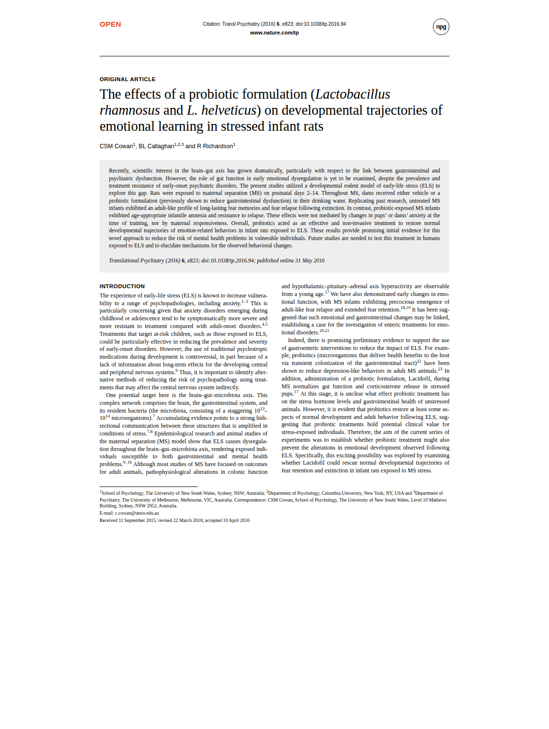OPEN
Citation: Transl Psychiatry (2016) 6, e823; doi:10.1038/tp.2016.94
www.nature.com/tp
npg
ORIGINAL ARTICLE
The effects of a probiotic formulation (Lactobacillus rhamnosus and L. helveticus) on developmental trajectories of emotional learning in stressed infant rats
CSM Cowan1, BL Callaghan1,2,3 and R Richardson1
Recently, scientific interest in the brain–gut axis has grown dramatically, particularly with respect to the link between gastrointestinal and psychiatric dysfunction. However, the role of gut function in early emotional dysregulation is yet to be examined, despite the prevalence and treatment resistance of early-onset psychiatric disorders. The present studies utilized a developmental rodent model of early-life stress (ELS) to explore this gap. Rats were exposed to maternal separation (MS) on postnatal days 2–14. Throughout MS, dams received either vehicle or a probiotic formulation (previously shown to reduce gastrointestinal dysfunction) in their drinking water. Replicating past research, untreated MS infants exhibited an adult-like profile of long-lasting fear memories and fear relapse following extinction. In contrast, probiotic-exposed MS infants exhibited age-appropriate infantile amnesia and resistance to relapse. These effects were not mediated by changes in pups’ or dams’ anxiety at the time of training, nor by maternal responsiveness. Overall, probiotics acted as an effective and non-invasive treatment to restore normal developmental trajectories of emotion-related behaviors in infant rats exposed to ELS. These results provide promising initial evidence for this novel approach to reduce the risk of mental health problems in vulnerable individuals. Future studies are needed to test this treatment in humans exposed to ELS and to elucidate mechanisms for the observed behavioral changes.
Translational Psychiatry (2016) 6, e823; doi:10.1038/tp.2016.94; published online 31 May 2016
INTRODUCTION
The experience of early-life stress (ELS) is known to increase vulnerability to a range of psychopathologies, including anxiety.1–3 This is particularly concerning given that anxiety disorders emerging during childhood or adolescence tend to be symptomatically more severe and more resistant to treatment compared with adult-onset disorders.4,5 Treatments that target at-risk children, such as those exposed to ELS, could be particularly effective in reducing the prevalence and severity of early-onset disorders. However, the use of traditional psychotropic medications during development is controversial, in part because of a lack of information about long-term effects for the developing central and peripheral nervous systems.6 Thus, it is important to identify alternative methods of reducing the risk of psychopathology using treatments that may affect the central nervous system indirectly.
One potential target here is the brain–gut–microbiota axis. This complex network comprises the brain, the gastrointestinal system, and its resident bacteria (the microbiota, consisting of a staggering 1013–1014 microorganisms).7 Accumulating evidence points to a strong bidirectional communication between these structures that is amplified in conditions of stress.7,8 Epidemiological research and animal studies of the maternal separation (MS) model show that ELS causes dysregulation throughout the brain–gut–microbiota axis, rendering exposed individuals susceptible to both gastrointestinal and mental health problems.9–16 Although most studies of MS have focused on outcomes for adult animals, pathophysiological alterations in colonic function and hypothalamic–pituitary–adrenal axis hyperactivity are observable from a young age.17 We have also demonstrated early changes in emotional function, with MS infants exhibiting precocious emergence of adult-like fear relapse and extended fear retention.18,19 It has been suggested that such emotional and gastrointestinal changes may be linked, establishing a case for the investigation of enteric treatments for emotional disorders.20,21
Indeed, there is promising preliminary evidence to support the use of gastroenteric interventions to reduce the impact of ELS. For example, probiotics (microorganisms that deliver health benefits to the host via transient colonization of the gastrointestinal tract)22 have been shown to reduce depression-like behaviors in adult MS animals.23 In addition, administration of a probiotic formulation, Lacidofil, during MS normalizes gut function and corticosterone release in stressed pups.17 At this stage, it is unclear what effect probiotic treatment has on the stress hormone levels and gastrointestinal health of unstressed animals. However, it is evident that probiotics restore at least some aspects of normal development and adult behavior following ELS, suggesting that probiotic treatments hold potential clinical value for stress-exposed individuals. Therefore, the aim of the current series of experiments was to establish whether probiotic treatment might also prevent the alterations in emotional development observed following ELS. Specifically, this exciting possibility was explored by examining whether Lacidofil could rescue normal developmental trajectories of fear retention and extinction in infant rats exposed to MS stress.
1School of Psychology, The University of New South Wales, Sydney, NSW, Australia; 2Department of Psychology, Columbia University, New York, NY, USA and 3Department of Psychiatry, The University of Melbourne, Melbourne, VIC, Australia. Correspondence: CSM Cowan, School of Psychology, The University of New South Wales, Level 10 Mathews Building, Sydney, NSW 2052, Australia.
E-mail: c.cowan@unsw.edu.au
Received 11 September 2015; revised 22 March 2016; accepted 10 April 2016